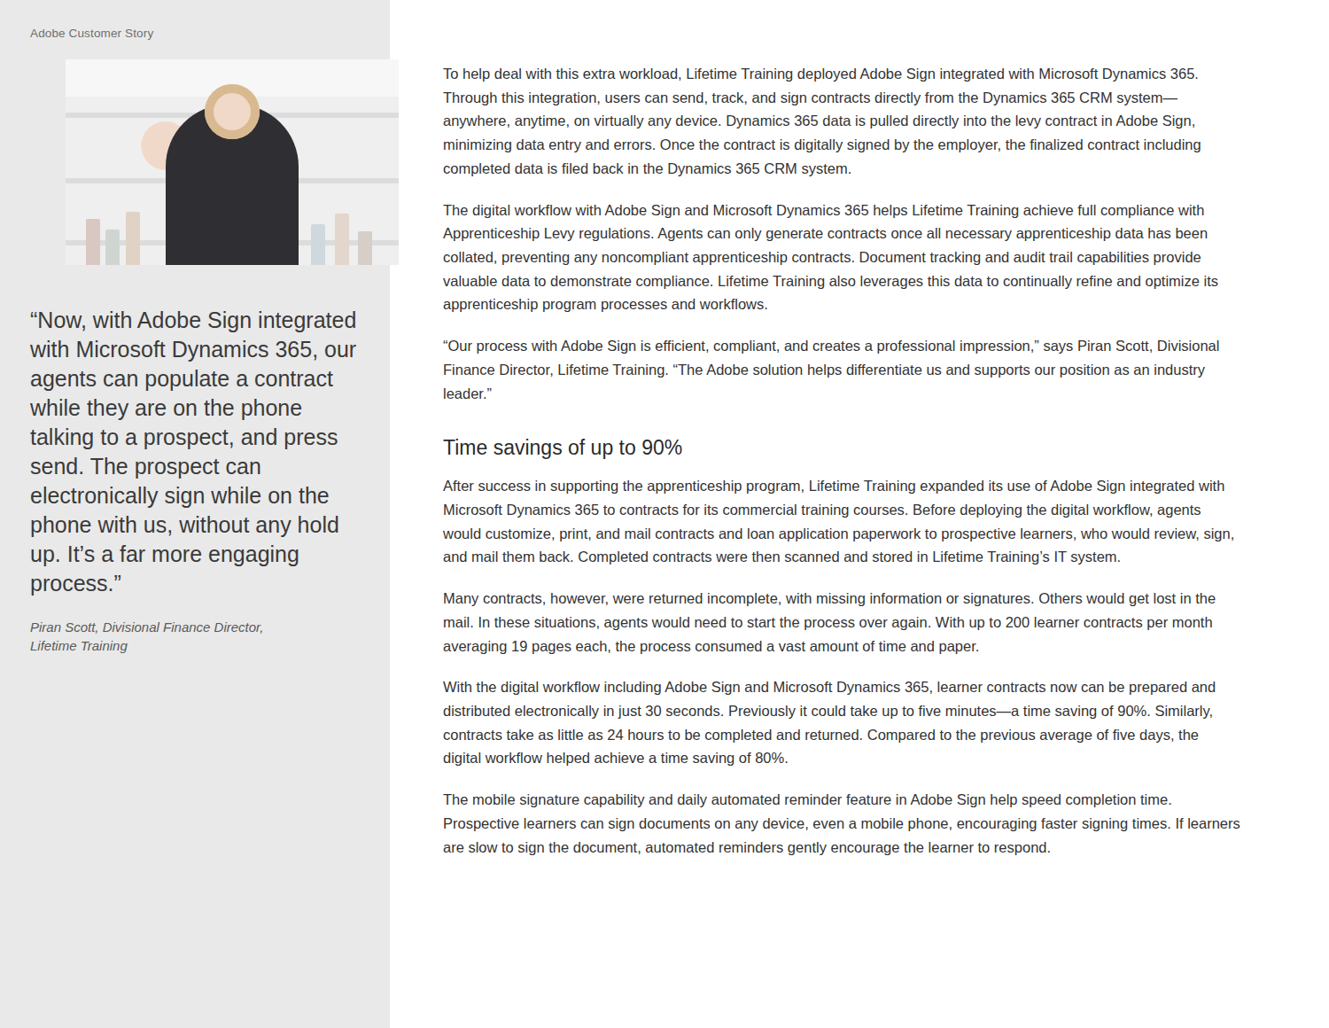Adobe Customer Story
“Now, with Adobe Sign integrated with Microsoft Dynamics 365, our agents can populate a contract while they are on the phone talking to a prospect, and press send. The prospect can electronically sign while on the phone with us, without any hold up. It’s a far more engaging process.”
Piran Scott, Divisional Finance Director,
Lifetime Training
To help deal with this extra workload, Lifetime Training deployed Adobe Sign integrated with Microsoft Dynamics 365. Through this integration, users can send, track, and sign contracts directly from the Dynamics 365 CRM system—anywhere, anytime, on virtually any device. Dynamics 365 data is pulled directly into the levy contract in Adobe Sign, minimizing data entry and errors. Once the contract is digitally signed by the employer, the finalized contract including completed data is filed back in the Dynamics 365 CRM system.
The digital workflow with Adobe Sign and Microsoft Dynamics 365 helps Lifetime Training achieve full compliance with Apprenticeship Levy regulations. Agents can only generate contracts once all necessary apprenticeship data has been collated, preventing any noncompliant apprenticeship contracts. Document tracking and audit trail capabilities provide valuable data to demonstrate compliance. Lifetime Training also leverages this data to continually refine and optimize its apprenticeship program processes and workflows.
“Our process with Adobe Sign is efficient, compliant, and creates a professional impression,” says Piran Scott, Divisional Finance Director, Lifetime Training. “The Adobe solution helps differentiate us and supports our position as an industry leader.”
Time savings of up to 90%
After success in supporting the apprenticeship program, Lifetime Training expanded its use of Adobe Sign integrated with Microsoft Dynamics 365 to contracts for its commercial training courses. Before deploying the digital workflow, agents would customize, print, and mail contracts and loan application paperwork to prospective learners, who would review, sign, and mail them back. Completed contracts were then scanned and stored in Lifetime Training’s IT system.
Many contracts, however, were returned incomplete, with missing information or signatures. Others would get lost in the mail. In these situations, agents would need to start the process over again. With up to 200 learner contracts per month averaging 19 pages each, the process consumed a vast amount of time and paper.
With the digital workflow including Adobe Sign and Microsoft Dynamics 365, learner contracts now can be prepared and distributed electronically in just 30 seconds. Previously it could take up to five minutes—a time saving of 90%. Similarly, contracts take as little as 24 hours to be completed and returned. Compared to the previous average of five days, the digital workflow helped achieve a time saving of 80%.
The mobile signature capability and daily automated reminder feature in Adobe Sign help speed completion time. Prospective learners can sign documents on any device, even a mobile phone, encouraging faster signing times. If learners are slow to sign the document, automated reminders gently encourage the learner to respond.